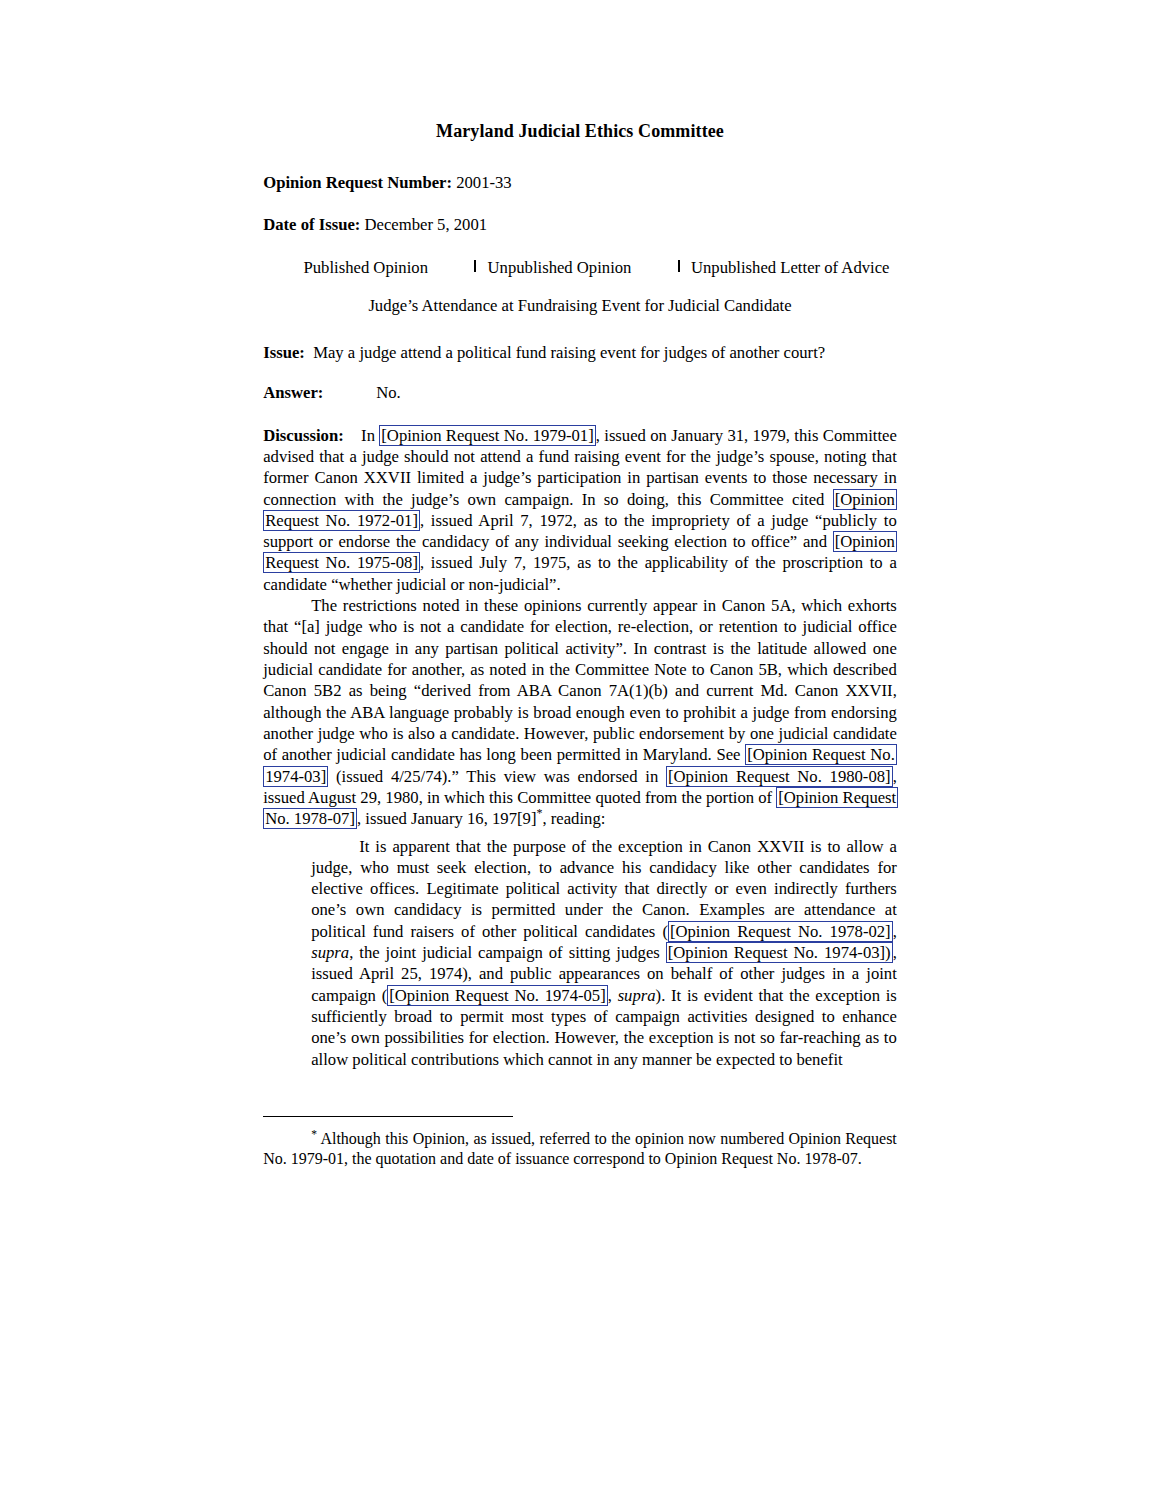Maryland Judicial Ethics Committee
Opinion Request Number: 2001-33
Date of Issue: December 5, 2001
Published Opinion Unpublished Opinion Unpublished Letter of Advice
Judge’s Attendance at Fundraising Event for Judicial Candidate
Issue: May a judge attend a political fund raising event for judges of another court?
Answer: No.
Discussion: In [Opinion Request No. 1979-01], issued on January 31, 1979, this Committee advised that a judge should not attend a fund raising event for the judge’s spouse, noting that former Canon XXVII limited a judge’s participation in partisan events to those necessary in connection with the judge’s own campaign. In so doing, this Committee cited [Opinion Request No. 1972-01], issued April 7, 1972, as to the impropriety of a judge “publicly to support or endorse the candidacy of any individual seeking election to office” and [Opinion Request No. 1975-08], issued July 7, 1975, as to the applicability of the proscription to a candidate “whether judicial or non-judicial”.
The restrictions noted in these opinions currently appear in Canon 5A, which exhorts that “[a] judge who is not a candidate for election, re-election, or retention to judicial office should not engage in any partisan political activity”. In contrast is the latitude allowed one judicial candidate for another, as noted in the Committee Note to Canon 5B, which described Canon 5B2 as being “derived from ABA Canon 7A(1)(b) and current Md. Canon XXVII, although the ABA language probably is broad enough even to prohibit a judge from endorsing another judge who is also a candidate. However, public endorsement by one judicial candidate of another judicial candidate has long been permitted in Maryland. See [Opinion Request No. 1974-03] (issued 4/25/74).” This view was endorsed in [Opinion Request No. 1980-08], issued August 29, 1980, in which this Committee quoted from the portion of [Opinion Request No. 1978-07], issued January 16, 197[9]*, reading:
It is apparent that the purpose of the exception in Canon XXVII is to allow a judge, who must seek election, to advance his candidacy like other candidates for elective offices. Legitimate political activity that directly or even indirectly furthers one’s own candidacy is permitted under the Canon. Examples are attendance at political fund raisers of other political candidates ([Opinion Request No. 1978-02], supra, the joint judicial campaign of sitting judges [Opinion Request No. 1974-03]), issued April 25, 1974), and public appearances on behalf of other judges in a joint campaign ([Opinion Request No. 1974-05], supra). It is evident that the exception is sufficiently broad to permit most types of campaign activities designed to enhance one’s own possibilities for election. However, the exception is not so far-reaching as to allow political contributions which cannot in any manner be expected to benefit
* Although this Opinion, as issued, referred to the opinion now numbered Opinion Request No. 1979-01, the quotation and date of issuance correspond to Opinion Request No. 1978-07.